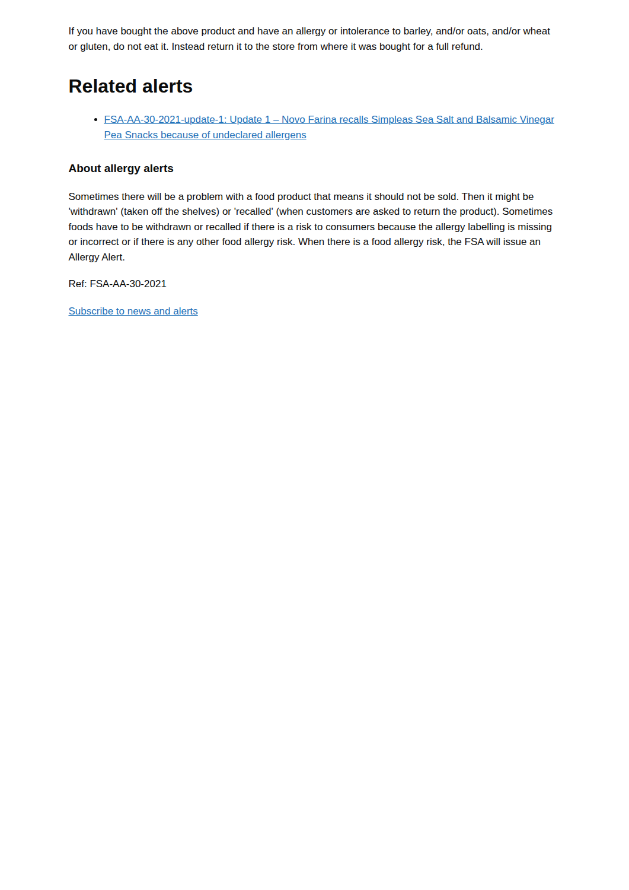If you have bought the above product and have an allergy or intolerance to barley, and/or oats, and/or wheat or gluten, do not eat it. Instead return it to the store from where it was bought for a full refund.
Related alerts
FSA-AA-30-2021-update-1: Update 1 – Novo Farina recalls Simpleas Sea Salt and Balsamic Vinegar Pea Snacks because of undeclared allergens
About allergy alerts
Sometimes there will be a problem with a food product that means it should not be sold. Then it might be 'withdrawn' (taken off the shelves) or 'recalled' (when customers are asked to return the product). Sometimes foods have to be withdrawn or recalled if there is a risk to consumers because the allergy labelling is missing or incorrect or if there is any other food allergy risk. When there is a food allergy risk, the FSA will issue an Allergy Alert.
Ref: FSA-AA-30-2021
Subscribe to news and alerts